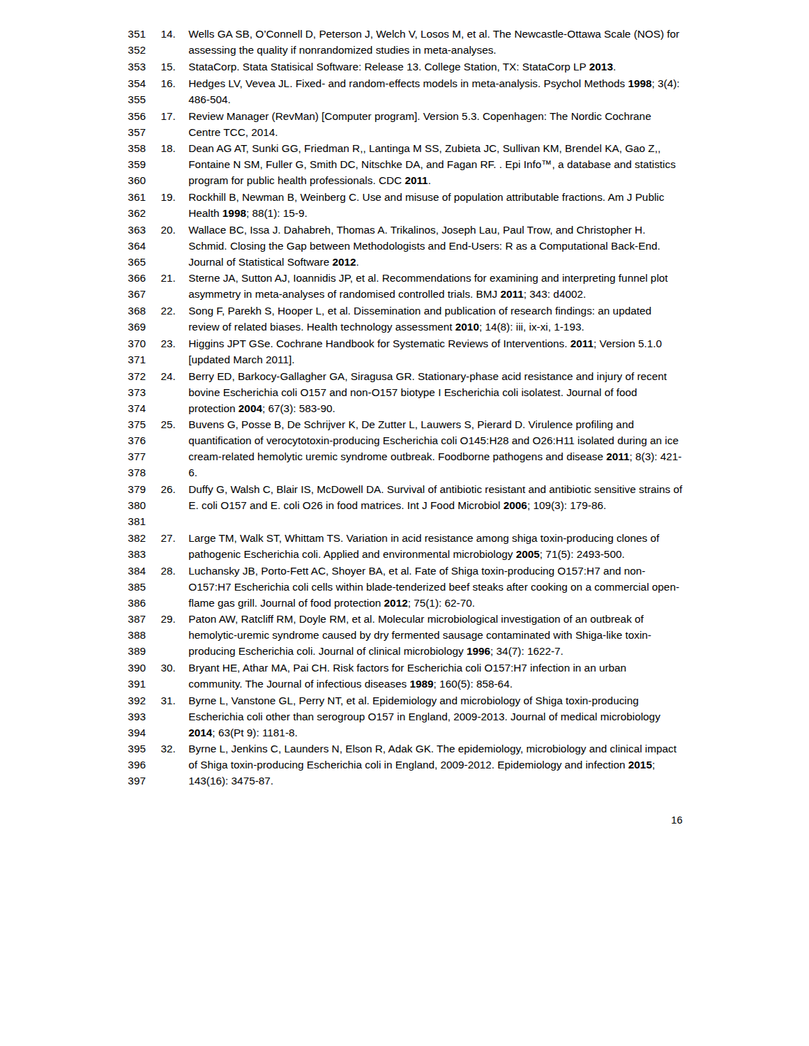351 352
Wells GA SB, O’Connell D, Peterson J, Welch V, Losos M, et al. The Newcastle-Ottawa Scale (NOS) for assessing the quality if nonrandomized studies in meta-analyses.
353
StataCorp. Stata Statisical Software: Release 13. College Station, TX: StataCorp LP 2013.
354 355
Hedges LV, Vevea JL. Fixed- and random-effects models in meta-analysis. Psychol Methods 1998; 3(4): 486-504.
356 357
Review Manager (RevMan) [Computer program]. Version 5.3. Copenhagen: The Nordic Cochrane Centre TCC, 2014.
358 359 360
Dean AG AT, Sunki GG, Friedman R,, Lantinga M SS, Zubieta JC, Sullivan KM, Brendel KA, Gao Z,, Fontaine N SM, Fuller G, Smith DC, Nitschke DA, and Fagan RF. . Epi Info™, a database and statistics program for public health professionals. CDC 2011.
361 362
Rockhill B, Newman B, Weinberg C. Use and misuse of population attributable fractions. Am J Public Health 1998; 88(1): 15-9.
363 364 365
Wallace BC, Issa J. Dahabreh, Thomas A. Trikalinos, Joseph Lau, Paul Trow, and Christopher H. Schmid. Closing the Gap between Methodologists and End-Users: R as a Computational Back-End. Journal of Statistical Software 2012.
366 367
Sterne JA, Sutton AJ, Ioannidis JP, et al. Recommendations for examining and interpreting funnel plot asymmetry in meta-analyses of randomised controlled trials. BMJ 2011; 343: d4002.
368 369
Song F, Parekh S, Hooper L, et al. Dissemination and publication of research findings: an updated review of related biases. Health technology assessment 2010; 14(8): iii, ix-xi, 1-193.
370 371
Higgins JPT GSe. Cochrane Handbook for Systematic Reviews of Interventions. 2011; Version 5.1.0 [updated March 2011].
372 373 374
Berry ED, Barkocy-Gallagher GA, Siragusa GR. Stationary-phase acid resistance and injury of recent bovine Escherichia coli O157 and non-O157 biotype I Escherichia coli isolatest. Journal of food protection 2004; 67(3): 583-90.
375 376 377 378
Buvens G, Posse B, De Schrijver K, De Zutter L, Lauwers S, Pierard D. Virulence profiling and quantification of verocytotoxin-producing Escherichia coli O145:H28 and O26:H11 isolated during an ice cream-related hemolytic uremic syndrome outbreak. Foodborne pathogens and disease 2011; 8(3): 421-6.
379 380 381
Duffy G, Walsh C, Blair IS, McDowell DA. Survival of antibiotic resistant and antibiotic sensitive strains of E. coli O157 and E. coli O26 in food matrices. Int J Food Microbiol 2006; 109(3): 179-86.
382 383
Large TM, Walk ST, Whittam TS. Variation in acid resistance among shiga toxin-producing clones of pathogenic Escherichia coli. Applied and environmental microbiology 2005; 71(5): 2493-500.
384 385 386
Luchansky JB, Porto-Fett AC, Shoyer BA, et al. Fate of Shiga toxin-producing O157:H7 and non-O157:H7 Escherichia coli cells within blade-tenderized beef steaks after cooking on a commercial open-flame gas grill. Journal of food protection 2012; 75(1): 62-70.
387 388 389
Paton AW, Ratcliff RM, Doyle RM, et al. Molecular microbiological investigation of an outbreak of hemolytic-uremic syndrome caused by dry fermented sausage contaminated with Shiga-like toxin-producing Escherichia coli. Journal of clinical microbiology 1996; 34(7): 1622-7.
390 391
Bryant HE, Athar MA, Pai CH. Risk factors for Escherichia coli O157:H7 infection in an urban community. The Journal of infectious diseases 1989; 160(5): 858-64.
392 393 394
Byrne L, Vanstone GL, Perry NT, et al. Epidemiology and microbiology of Shiga toxin-producing Escherichia coli other than serogroup O157 in England, 2009-2013. Journal of medical microbiology 2014; 63(Pt 9): 1181-8.
395 396 397
Byrne L, Jenkins C, Launders N, Elson R, Adak GK. The epidemiology, microbiology and clinical impact of Shiga toxin-producing Escherichia coli in England, 2009-2012. Epidemiology and infection 2015; 143(16): 3475-87.
16